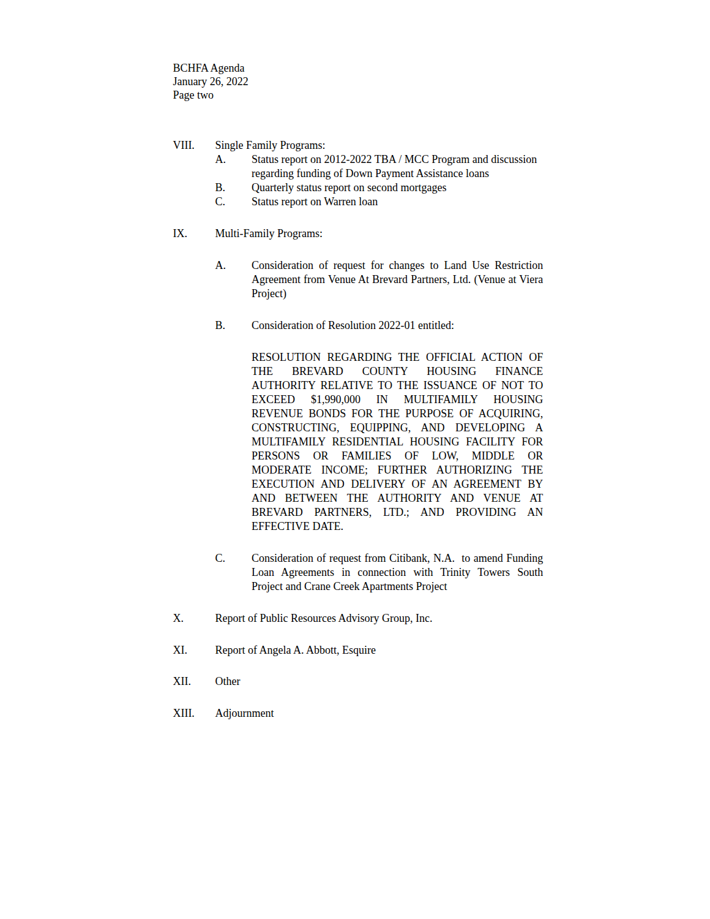BCHFA Agenda
January 26, 2022
Page two
VIII.
Single Family Programs:
A.
Status report on 2012-2022 TBA / MCC Program and discussion regarding funding of Down Payment Assistance loans
B.
Quarterly status report on second mortgages
C.
Status report on Warren loan
IX.
Multi-Family Programs:
A.
Consideration of request for changes to Land Use Restriction Agreement from Venue At Brevard Partners, Ltd. (Venue at Viera Project)
B.
Consideration of Resolution 2022-01 entitled:
RESOLUTION REGARDING THE OFFICIAL ACTION OF THE BREVARD COUNTY HOUSING FINANCE AUTHORITY RELATIVE TO THE ISSUANCE OF NOT TO EXCEED $1,990,000 IN MULTIFAMILY HOUSING REVENUE BONDS FOR THE PURPOSE OF ACQUIRING, CONSTRUCTING, EQUIPPING, AND DEVELOPING A MULTIFAMILY RESIDENTIAL HOUSING FACILITY FOR PERSONS OR FAMILIES OF LOW, MIDDLE OR MODERATE INCOME; FURTHER AUTHORIZING THE EXECUTION AND DELIVERY OF AN AGREEMENT BY AND BETWEEN THE AUTHORITY AND VENUE AT BREVARD PARTNERS, LTD.; AND PROVIDING AN EFFECTIVE DATE.
C.
Consideration of request from Citibank, N.A. to amend Funding Loan Agreements in connection with Trinity Towers South Project and Crane Creek Apartments Project
X.
Report of Public Resources Advisory Group, Inc.
XI.
Report of Angela A. Abbott, Esquire
XII.
Other
XIII.
Adjournment